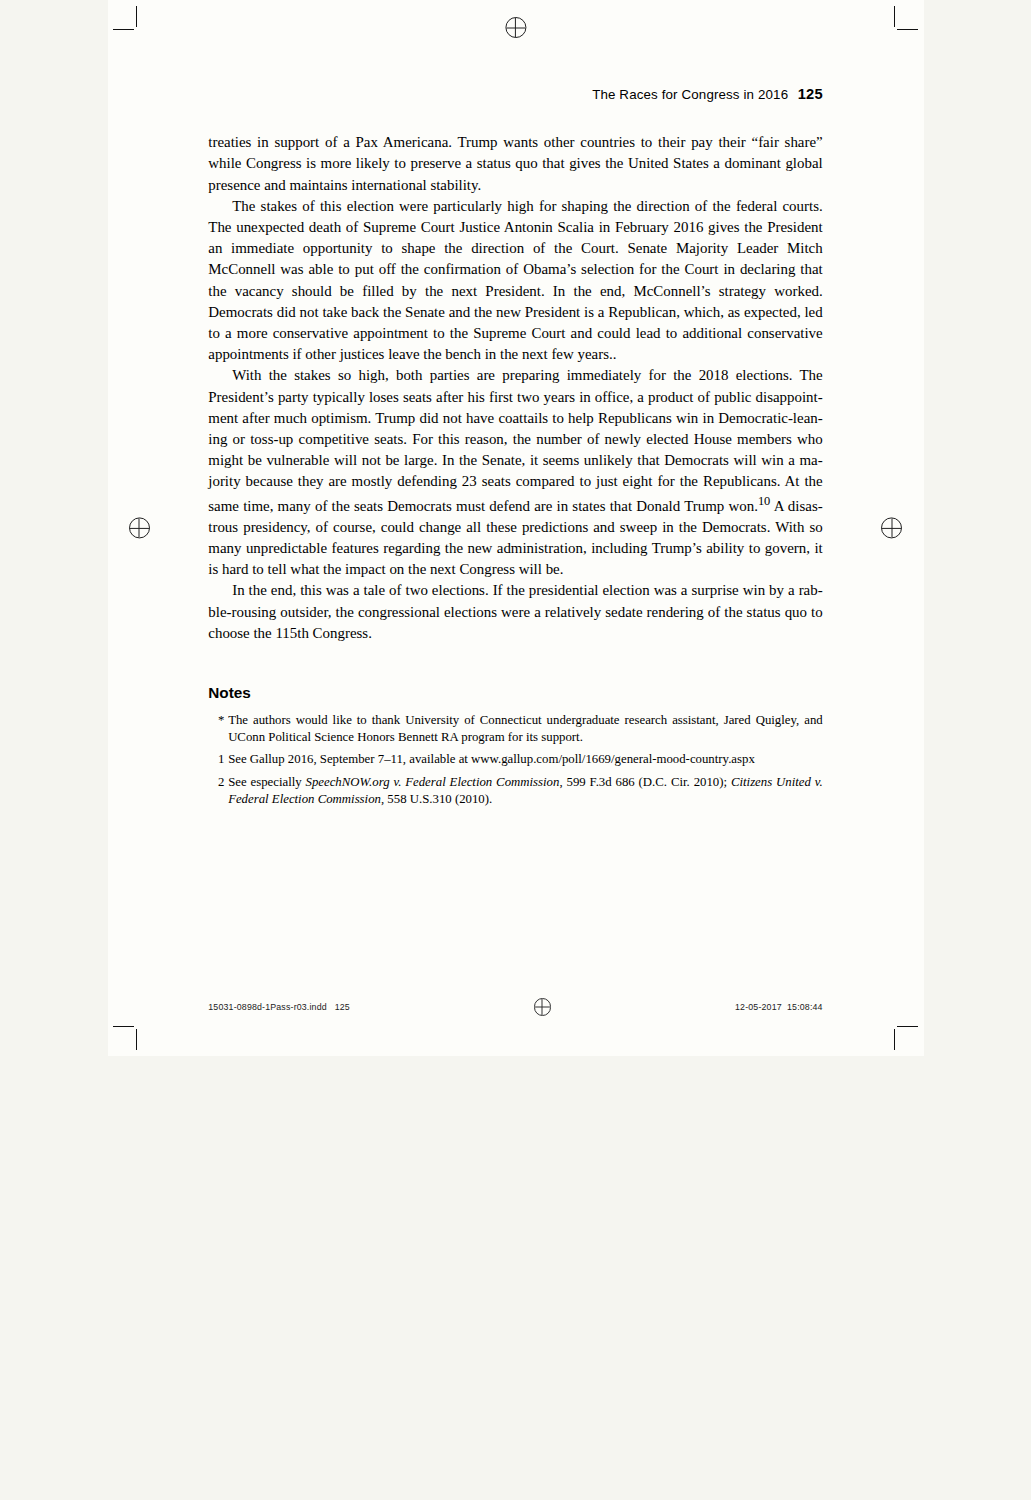The Races for Congress in 2016125
treaties in support of a Pax Americana. Trump wants other countries to their pay their “fair share” while Congress is more likely to preserve a status quo that gives the United States a dominant global presence and maintains international stability.
The stakes of this election were particularly high for shaping the direction of the federal courts. The unexpected death of Supreme Court Justice Antonin Scalia in February 2016 gives the President an immediate opportunity to shape the direction of the Court. Senate Majority Leader Mitch McConnell was able to put off the confirmation of Obama’s selection for the Court in declaring that the vacancy should be filled by the next President. In the end, McConnell’s strategy worked. Democrats did not take back the Senate and the new President is a Republican, which, as expected, led to a more conservative appointment to the Supreme Court and could lead to additional conservative appointments if other justices leave the bench in the next few years..
With the stakes so high, both parties are preparing immediately for the 2018 elections. The President’s party typically loses seats after his first two years in office, a product of public disappointment after much optimism. Trump did not have coattails to help Republicans win in Democratic-leaning or toss-up competitive seats. For this reason, the number of newly elected House members who might be vulnerable will not be large. In the Senate, it seems unlikely that Democrats will win a majority because they are mostly defending 23 seats compared to just eight for the Republicans. At the same time, many of the seats Democrats must defend are in states that Donald Trump won.10 A disastrous presidency, of course, could change all these predictions and sweep in the Democrats. With so many unpredictable features regarding the new administration, including Trump’s ability to govern, it is hard to tell what the impact on the next Congress will be.
In the end, this was a tale of two elections. If the presidential election was a surprise win by a rabble-rousing outsider, the congressional elections were a relatively sedate rendering of the status quo to choose the 115th Congress.
Notes
*The authors would like to thank University of Connecticut undergraduate research assistant, Jared Quigley, and UConn Political Science Honors Bennett RA program for its support.
1 See Gallup 2016, September 7–11, available at www.gallup.com/poll/1669/general-mood-country.aspx
2 See especially SpeechNOW.org v. Federal Election Commission, 599 F.3d 686 (D.C. Cir. 2010); Citizens United v. Federal Election Commission, 558 U.S.310 (2010).
15031-0898d-1Pass-r03.indd 125 12-05-2017 15:08:44